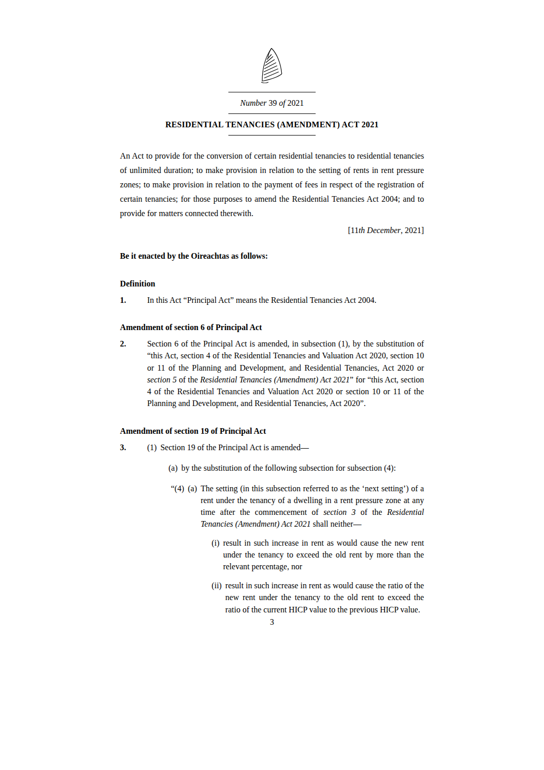Number 39 of 2021
Residential Tenancies (Amendment) Act 2021
An Act to provide for the conversion of certain residential tenancies to residential tenancies of unlimited duration; to make provision in relation to the setting of rents in rent pressure zones; to make provision in relation to the payment of fees in respect of the registration of certain tenancies; for those purposes to amend the Residential Tenancies Act 2004; and to provide for matters connected therewith.
[11th December, 2021]
Be it enacted by the Oireachtas as follows:
Definition
1.
In this Act “Principal Act” means the Residential Tenancies Act 2004.
Amendment of section 6 of Principal Act
2.
Section 6 of the Principal Act is amended, in subsection (1), by the substitution of “this Act, section 4 of the Residential Tenancies and Valuation Act 2020, section 10 or 11 of the Planning and Development, and Residential Tenancies, Act 2020 or section 5 of the Residential Tenancies (Amendment) Act 2021” for “this Act, section 4 of the Residential Tenancies and Valuation Act 2020 or section 10 or 11 of the Planning and Development, and Residential Tenancies, Act 2020”.
Amendment of section 19 of Principal Act
3.
(1)
Section 19 of the Principal Act is amended—
(a)
by the substitution of the following subsection for subsection (4):
“(4)
(a)
The setting (in this subsection referred to as the ‘next setting’) of a rent under the tenancy of a dwelling in a rent pressure zone at any time after the commencement of section 3 of the Residential Tenancies (Amendment) Act 2021 shall neither—
(i)
result in such increase in rent as would cause the new rent under the tenancy to exceed the old rent by more than the relevant percentage, nor
(ii)
result in such increase in rent as would cause the ratio of the new rent under the tenancy to the old rent to exceed the ratio of the current HICP value to the previous HICP value.
3